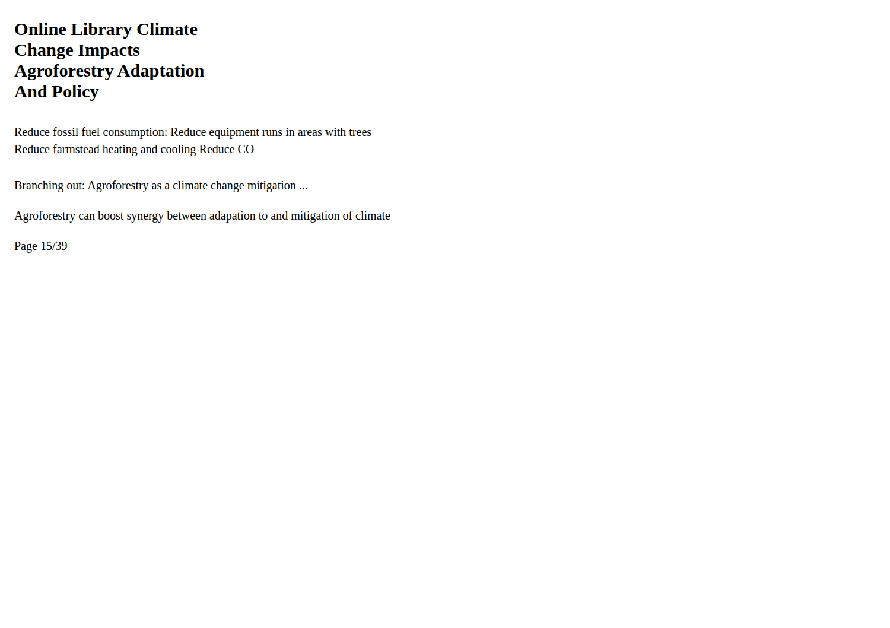Online Library Climate Change Impacts Agroforestry Adaptation And Policy
Reduce fossil fuel consumption: Reduce equipment runs in areas with trees Reduce farmstead heating and cooling Reduce CO
Branching out: Agroforestry as a climate change mitigation ...
Agroforestry can boost synergy between adapation to and mitigation of climate
Page 15/39